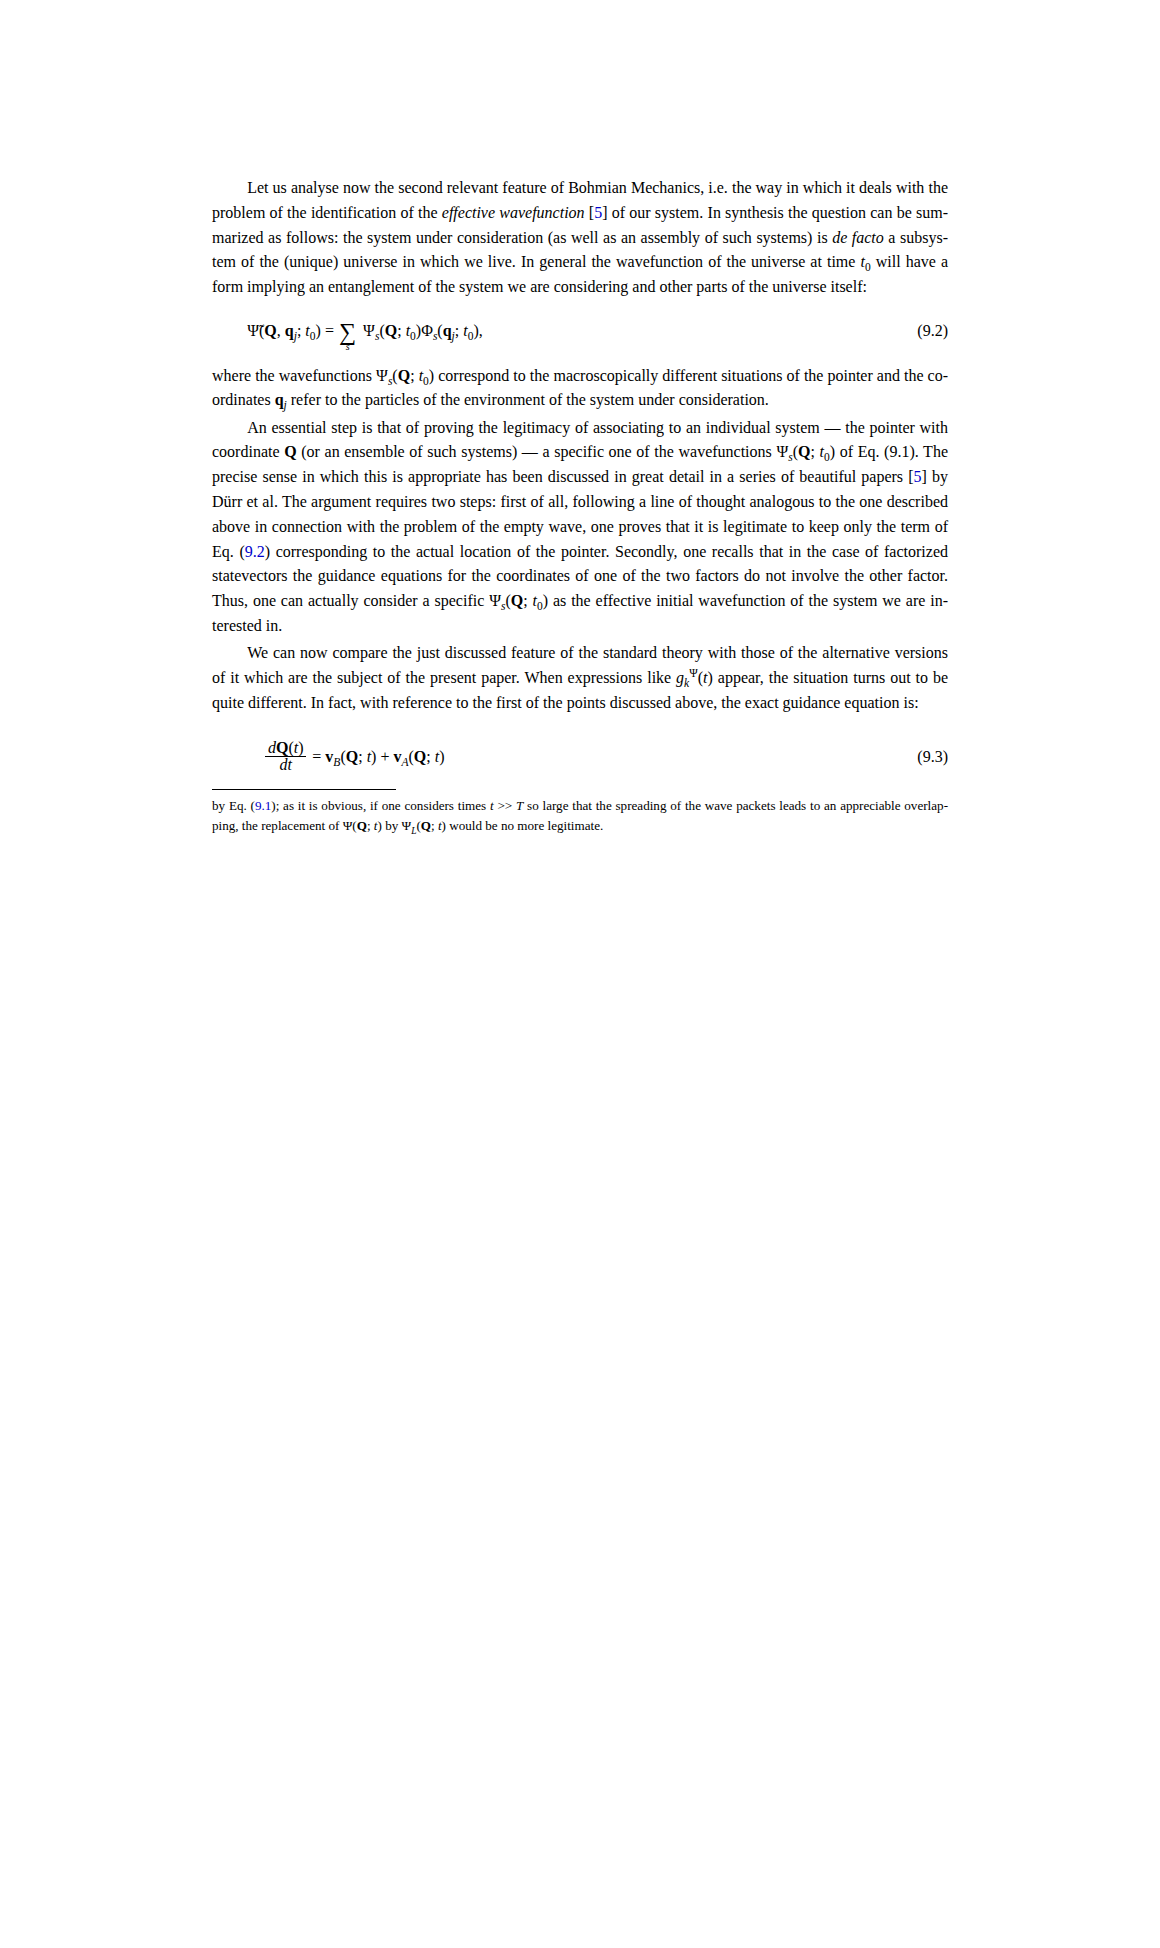Let us analyse now the second relevant feature of Bohmian Mechanics, i.e. the way in which it deals with the problem of the identification of the effective wavefunction [5] of our system. In synthesis the question can be summarized as follows: the system under consideration (as well as an assembly of such systems) is de facto a subsystem of the (unique) universe in which we live. In general the wavefunction of the universe at time t0 will have a form implying an entanglement of the system we are considering and other parts of the universe itself:
Ψ̃(Q, qj; t0) = ∑s Ψs(Q; t0)Φs(qj; t0),
(9.2)
where the wavefunctions Ψs(Q; t0) correspond to the macroscopically different situations of the pointer and the coordinates qj refer to the particles of the environment of the system under consideration.
An essential step is that of proving the legitimacy of associating to an individual system — the pointer with coordinate Q (or an ensemble of such systems) — a specific one of the wavefunctions Ψs(Q; t0) of Eq. (9.1). The precise sense in which this is appropriate has been discussed in great detail in a series of beautiful papers [5] by Dürr et al. The argument requires two steps: first of all, following a line of thought analogous to the one described above in connection with the problem of the empty wave, one proves that it is legitimate to keep only the term of Eq. (9.2) corresponding to the actual location of the pointer. Secondly, one recalls that in the case of factorized statevectors the guidance equations for the coordinates of one of the two factors do not involve the other factor. Thus, one can actually consider a specific Ψs(Q; t0) as the effective initial wavefunction of the system we are interested in.
We can now compare the just discussed feature of the standard theory with those of the alternative versions of it which are the subject of the present paper. When expressions like gkΨ(t) appear, the situation turns out to be quite different. In fact, with reference to the first of the points discussed above, the exact guidance equation is:
dQ(t) dt = vB(Q; t) + vA(Q; t)
(9.3)
by Eq. (9.1); as it is obvious, if one considers times t >> T so large that the spreading of the wave packets leads to an appreciable overlapping, the replacement of Ψ(Q; t) by ΨL(Q; t) would be no more legitimate.
18